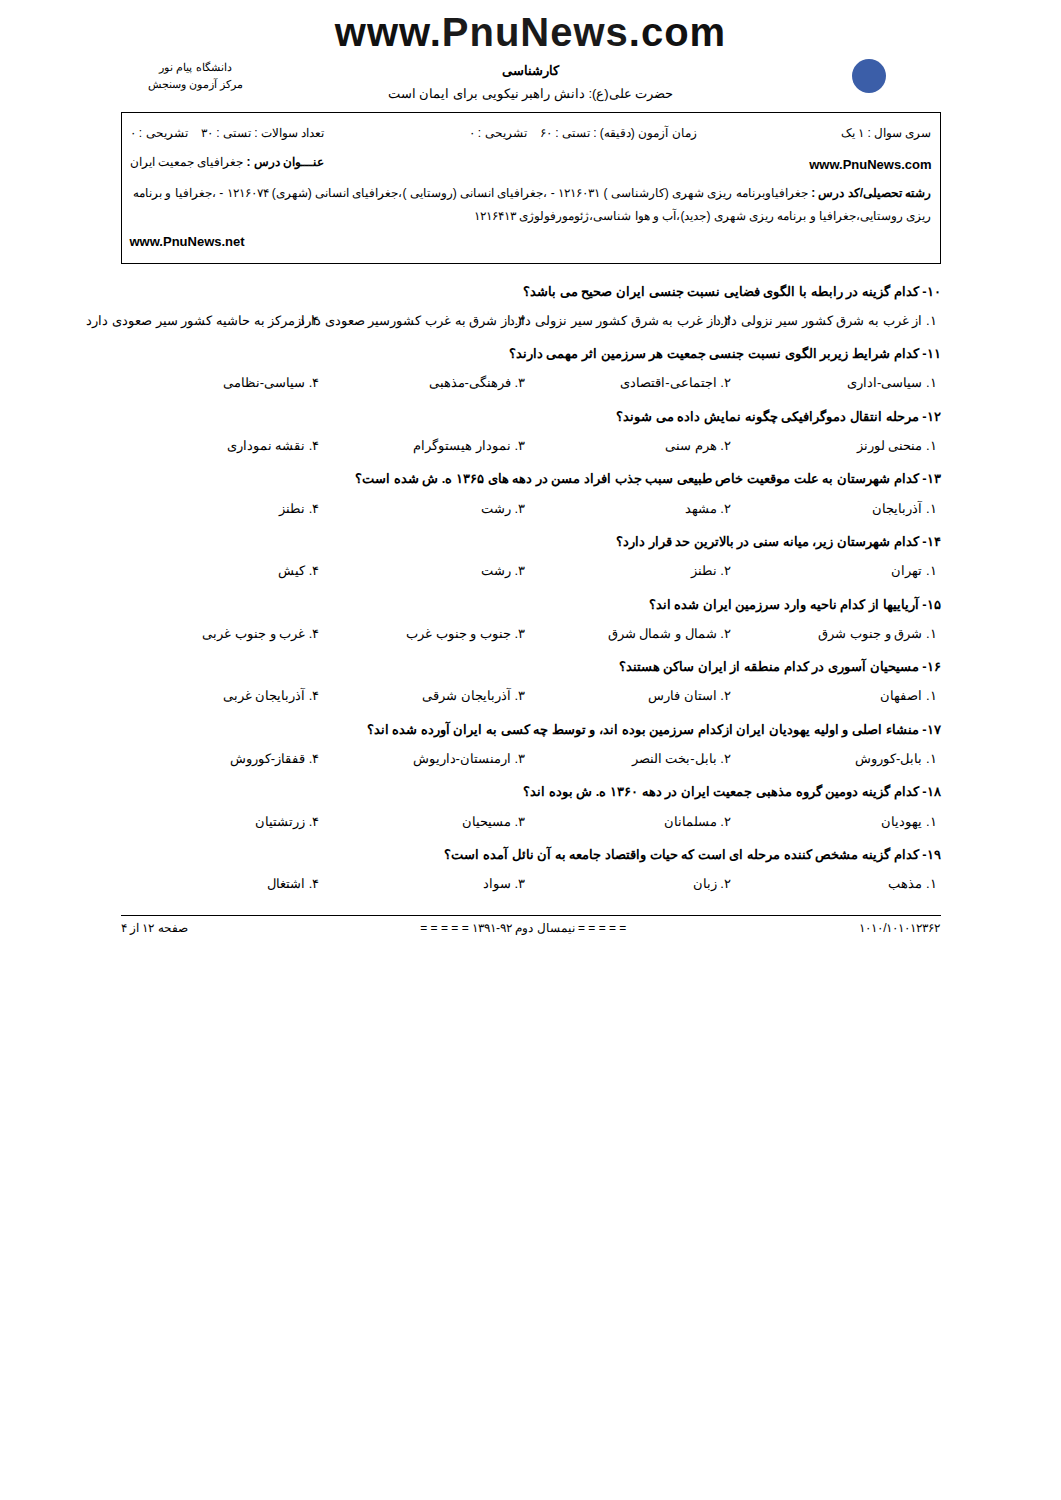www.PnuNews.com
کارشناسی
حضرت علی(ع): دانش راهبر نیکویی برای ایمان است
دانشگاه پیام نور
مرکز آزمون وسنجش
سری سوال : ۱ یک زمان آزمون (دقیقه) : تستی : ۶۰ تشریحی : ۰ تعداد سوالات : تستی : ۳۰ تشریحی : ۰
www.PnuNews.com عنـــوان درس : جغرافیای جمعیت ایران
رشته تحصیلی/کد درس : جغرافیاوبرنامه ریزی شهری (کارشناسی ) ۱۲۱۶۰۳۱ - ،جغرافیای انسانی (روستایی )،جغرافیای انسانی (شهری) ۱۲۱۶۰۷۴ - ،جغرافیا و برنامه ریزی روستایی،جغرافیا و برنامه ریزی شهری (جدید)،آب و هوا شناسی،ژئومورفولوژی ۱۲۱۶۴۱۳
www.PnuNews.net
۱۰- کدام گزینه در رابطه با الگوی فضایی نسبت جنسی ایران صحیح می باشد؟
۱. از غرب به شرق کشور سیر نزولی دارد
۲. از غرب به شرق کشور سیر نزولی دارد
۳. از شرق به غرب کشورسیر صعودی دارد
۴. ازمرکز به حاشیه کشور سیر صعودی دارد
۱۱- کدام شرایط زیربر الگوی نسبت جنسی جمعیت هر سرزمین اثر مهمی دارند؟
۱. سیاسی-اداری
۲. اجتماعی-اقتصادی
۳. فرهنگی-مذهبی
۴. سیاسی-نظامی
۱۲- مرحله انتقال دموگرافیکی چگونه نمایش داده می شوند؟
۱. منحنی لورنز
۲. هرم سنی
۳. نمودار هیستوگرام
۴. نقشه نموداری
۱۳- کدام شهرستان به علت موقعیت خاص طبیعی سبب جذب افراد مسن در دهه های ۱۳۶۵ ه. ش شده است؟
۱. آذربایجان
۲. مشهد
۳. رشت
۴. نطنز
۱۴- کدام شهرستان زیر، میانه سنی در بالاترین حد قرار دارد؟
۱. تهران
۲. نطنز
۳. رشت
۴. کیش
۱۵- آریاییها از کدام ناحیه وارد سرزمین ایران شده اند؟
۱. شرق و جنوب شرق
۲. شمال و شمال شرق
۳. جنوب و جنوب غرب
۴. غرب و جنوب غربی
۱۶- مسیحیان آسوری در کدام منطقه از ایران ساکن هستند؟
۱. اصفهان
۲. استان فارس
۳. آذربایجان شرقی
۴. آذربایجان غربی
۱۷- منشاء اصلی و اولیه یهودیان ایران ازکدام سرزمین بوده اند، و توسط چه کسی به ایران آورده شده اند؟
۱. بابل-کوروش
۲. بابل-بخت النصر
۳. ارمنستان-داریوش
۴. قفقاز-کوروش
۱۸- کدام گزینه دومین گروه مذهبی جمعیت ایران در دهه ۱۳۶۰ ه. ش بوده اند؟
۱. یهودیان
۲. مسلمانان
۳. مسیحیان
۴. زرتشتیان
۱۹- کدام گزینه مشخص کننده مرحله ای است که حیات واقتصاد جامعه به آن نائل آمده است؟
۱. مذهب
۲. زبان
۳. سواد
۴. اشتغال
۱۰۱۰/۱۰۱۰۱۲۳۶۲ = = = = = نیمسال دوم ۹۲-۱۳۹۱ = = = = = صفحه ۱۲ از ۴